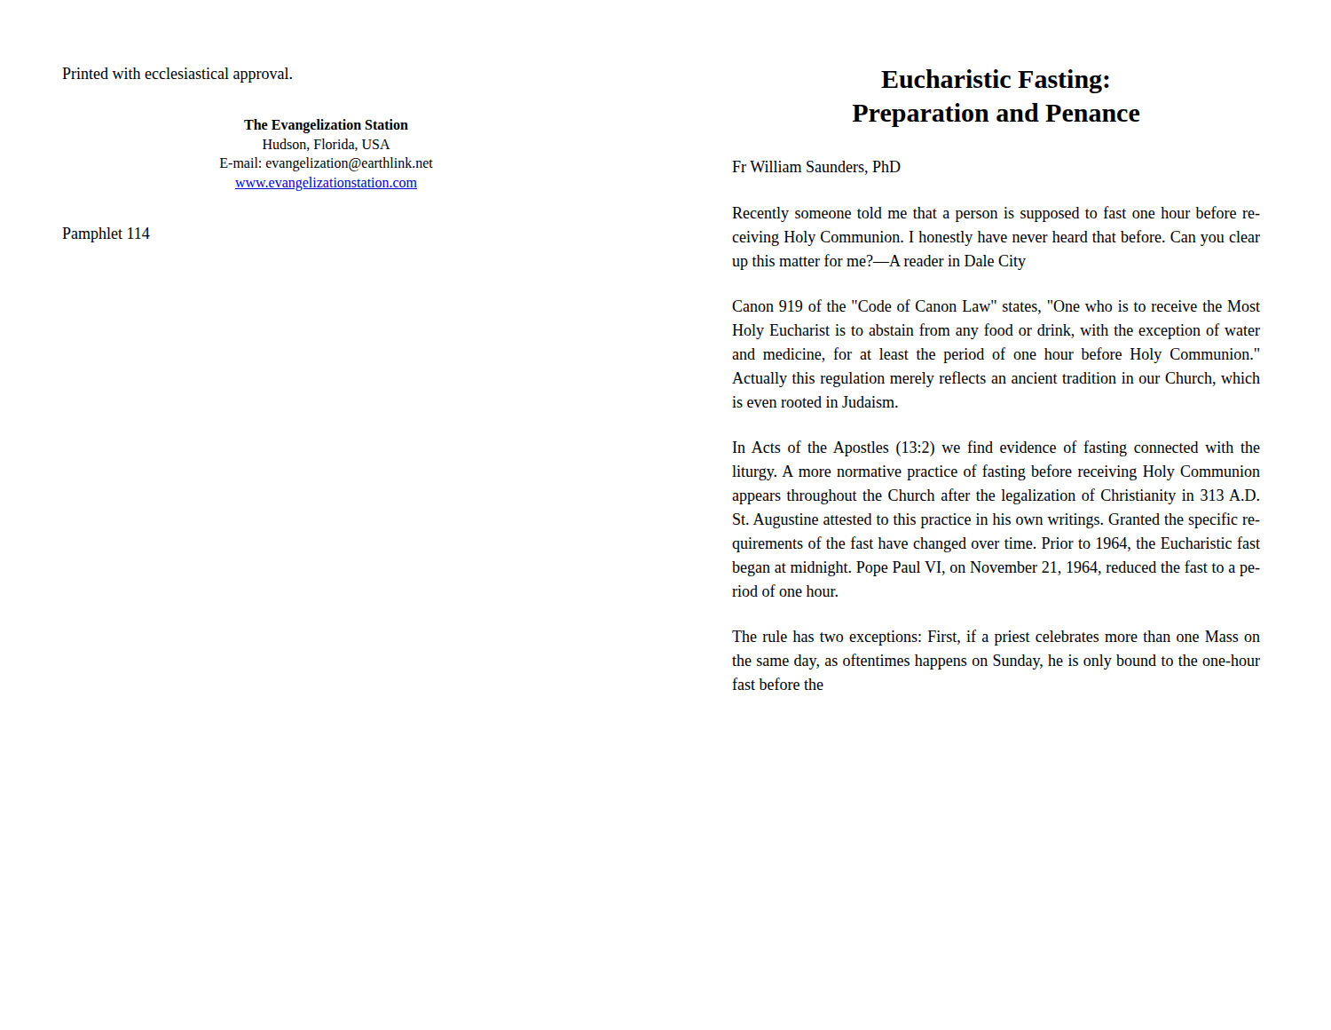Printed with ecclesiastical approval.
The Evangelization Station
Hudson, Florida, USA
E-mail: evangelization@earthlink.net
www.evangelizationstation.com
Pamphlet 114
Eucharistic Fasting:
Preparation and Penance
Fr William Saunders, PhD
Recently someone told me that a person is supposed to fast one hour before receiving Holy Communion. I honestly have never heard that before. Can you clear up this matter for me?—A reader in Dale City
Canon 919 of the "Code of Canon Law" states, "One who is to receive the Most Holy Eucharist is to abstain from any food or drink, with the exception of water and medicine, for at least the period of one hour before Holy Communion." Actually this regulation merely reflects an ancient tradition in our Church, which is even rooted in Judaism.
In Acts of the Apostles (13:2) we find evidence of fasting connected with the liturgy. A more normative practice of fasting before receiving Holy Communion appears throughout the Church after the legalization of Christianity in 313 A.D. St. Augustine attested to this practice in his own writings. Granted the specific requirements of the fast have changed over time. Prior to 1964, the Eucharistic fast began at midnight. Pope Paul VI, on November 21, 1964, reduced the fast to a period of one hour.
The rule has two exceptions: First, if a priest celebrates more than one Mass on the same day, as oftentimes happens on Sunday, he is only bound to the one-hour fast before the